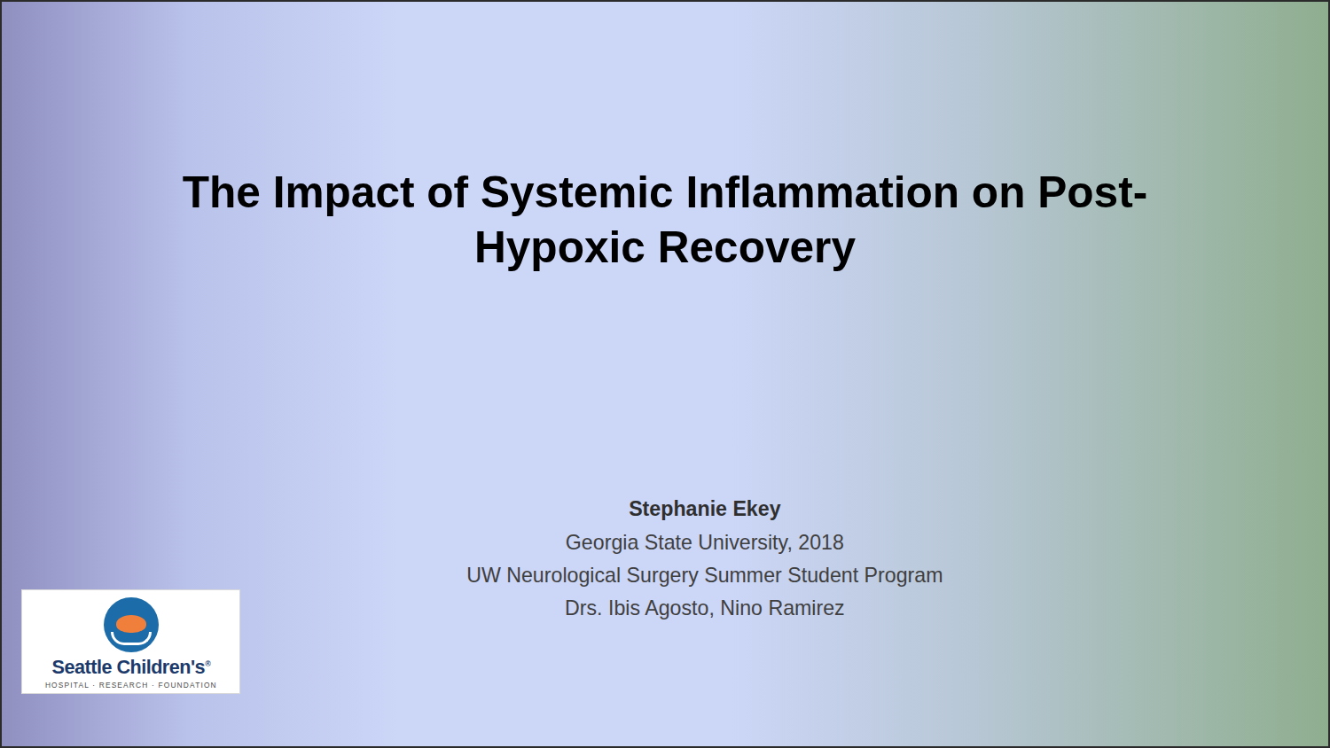The Impact of Systemic Inflammation on Post-Hypoxic Recovery
Stephanie Ekey
Georgia State University, 2018
UW Neurological Surgery Summer Student Program
Drs. Ibis Agosto, Nino Ramirez
Seattle Children's®
HOSPITAL · RESEARCH · FOUNDATION